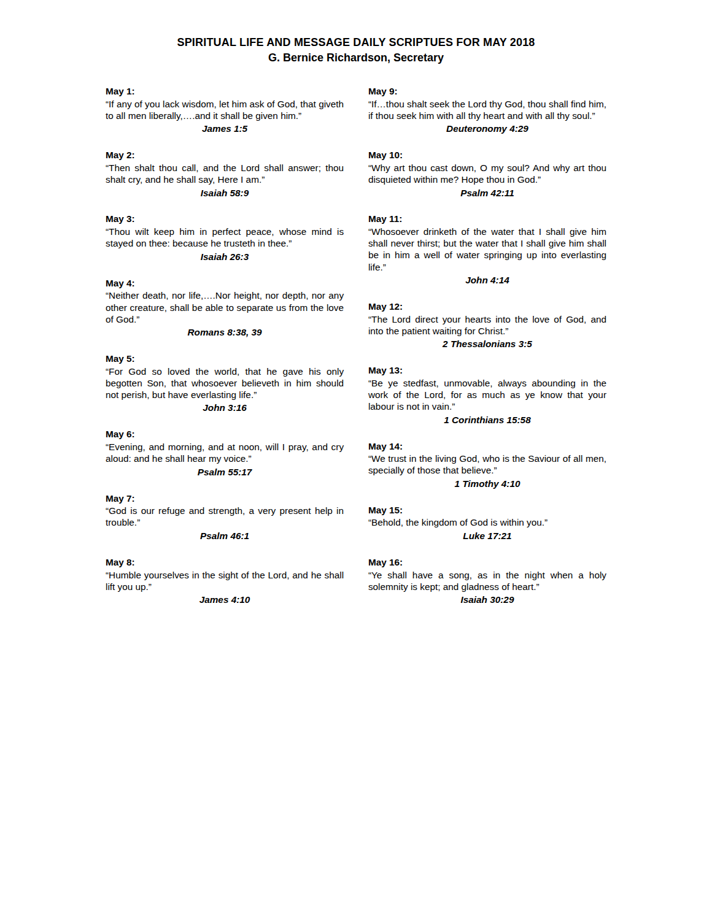SPIRITUAL LIFE AND MESSAGE DAILY SCRIPTUES FOR MAY 2018
G. Bernice Richardson, Secretary
May 1:
“If any of you lack wisdom, let him ask of God, that giveth to all men liberally,….and it shall be given him.” James 1:5
May 2:
“Then shalt thou call, and the Lord shall answer; thou shalt cry, and he shall say, Here I am.” Isaiah 58:9
May 3:
“Thou wilt keep him in perfect peace, whose mind is stayed on thee: because he trusteth in thee.” Isaiah 26:3
May 4:
“Neither death, nor life,….Nor height, nor depth, nor any other creature, shall be able to separate us from the love of God.” Romans 8:38, 39
May 5:
“For God so loved the world, that he gave his only begotten Son, that whosoever believeth in him should not perish, but have everlasting life.” John 3:16
May 6:
“Evening, and morning, and at noon, will I pray, and cry aloud: and he shall hear my voice.” Psalm 55:17
May 7:
“God is our refuge and strength, a very present help in trouble.” Psalm 46:1
May 8:
“Humble yourselves in the sight of the Lord, and he shall lift you up.” James 4:10
May 9:
“If…thou shalt seek the Lord thy God, thou shall find him, if thou seek him with all thy heart and with all thy soul.” Deuteronomy 4:29
May 10:
“Why art thou cast down, O my soul? And why art thou disquieted within me? Hope thou in God.” Psalm 42:11
May 11:
“Whosoever drinketh of the water that I shall give him shall never thirst; but the water that I shall give him shall be in him a well of water springing up into everlasting life.” John 4:14
May 12:
“The Lord direct your hearts into the love of God, and into the patient waiting for Christ.” 2 Thessalonians 3:5
May 13:
“Be ye stedfast, unmovable, always abounding in the work of the Lord, for as much as ye know that your labour is not in vain.” 1 Corinthians 15:58
May 14:
“We trust in the living God, who is the Saviour of all men, specially of those that believe.” 1 Timothy 4:10
May 15:
“Behold, the kingdom of God is within you.” Luke 17:21
May 16:
“Ye shall have a song, as in the night when a holy solemnity is kept; and gladness of heart.” Isaiah 30:29